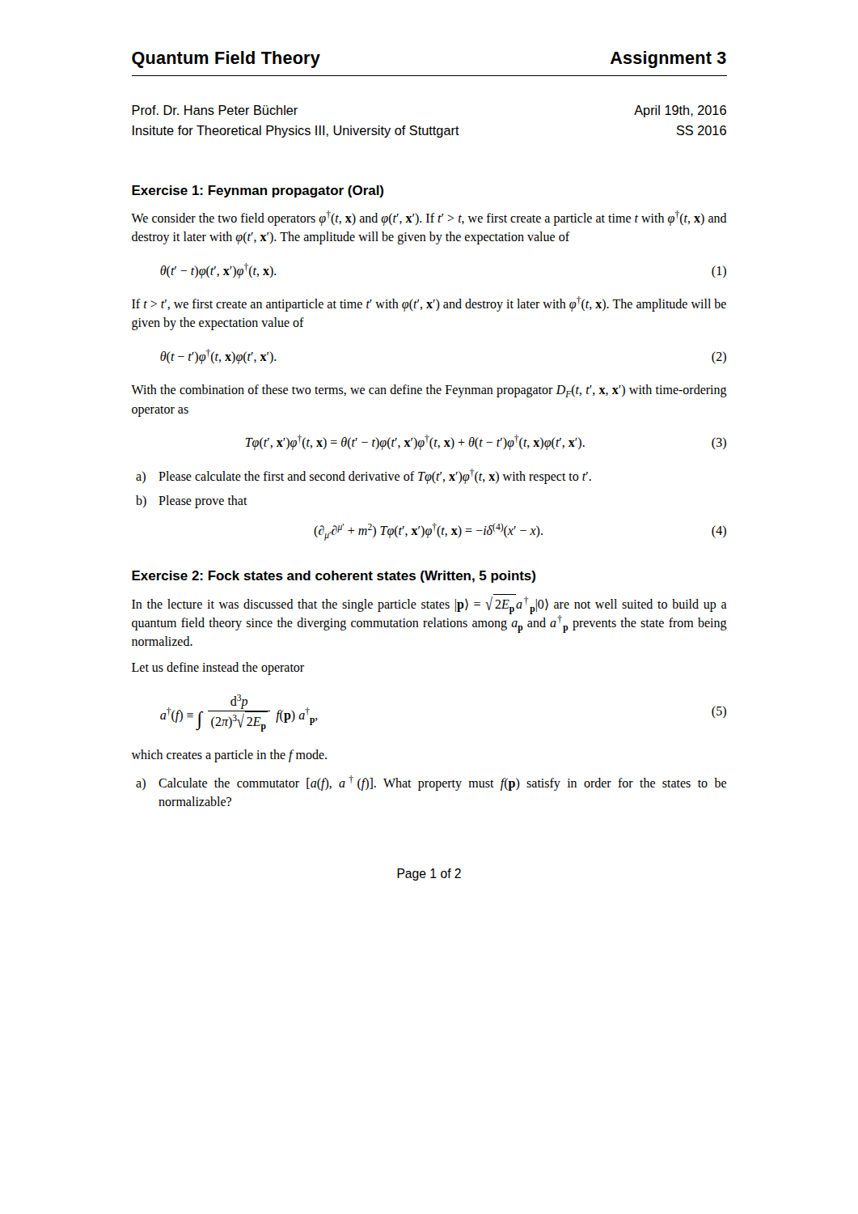Quantum Field Theory Assignment 3
Prof. Dr. Hans Peter Büchler
Insitute for Theoretical Physics III, University of Stuttgart
April 19th, 2016
SS 2016
Exercise 1: Feynman propagator (Oral)
We consider the two field operators φ†(t, x) and φ(t′, x′). If t′ > t, we first create a particle at time t with φ†(t, x) and destroy it later with φ(t′, x′). The amplitude will be given by the expectation value of
θ(t′ − t)φ(t′, x′)φ†(t, x).
(1)
If t > t′, we first create an antiparticle at time t′ with φ(t′, x′) and destroy it later with φ†(t, x). The amplitude will be given by the expectation value of
θ(t − t′)φ†(t, x)φ(t′, x′).
(2)
With the combination of these two terms, we can define the Feynman propagator DF(t, t′, x, x′) with time-ordering operator as
Tφ(t′, x′)φ†(t, x) = θ(t′ − t)φ(t′, x′)φ†(t, x) + θ(t − t′)φ†(t, x)φ(t′, x′).
(3)
Please calculate the first and second derivative of Tφ(t′, x′)φ†(t, x) with respect to t′.
Please prove that
(∂μ′∂μ′ + m2) Tφ(t′, x′)φ†(t, x) = −iδ(4)(x′ − x).
(4)
Exercise 2: Fock states and coherent states (Written, 5 points)
In the lecture it was discussed that the single particle states |p⟩ = √2Ep a†p|0⟩ are not well suited to build up a quantum field theory since the diverging commutation relations among ap and a†p prevents the state from being normalized.
Let us define instead the operator
a†(f) ≡ ∫ d3p (2π)3√2Ep f(p) a†p,
(5)
which creates a particle in the f mode.
Calculate the commutator [a(f), a†(f)]. What property must f(p) satisfy in order for the states to be normalizable?
Page 1 of 2